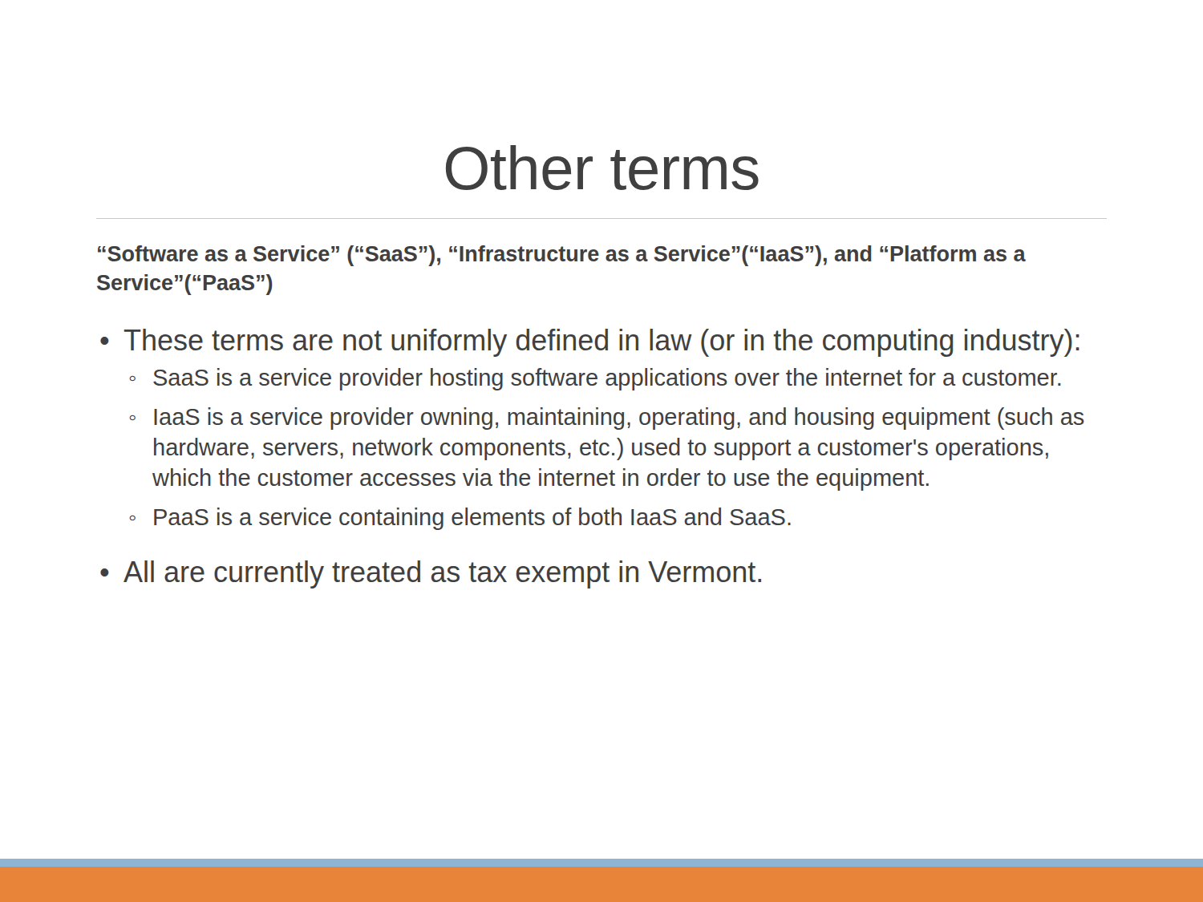Other terms
“Software as a Service” (“SaaS”), “Infrastructure as a Service”(“IaaS”), and “Platform as a Service”(“PaaS”)
These terms are not uniformly defined in law (or in the computing industry):
SaaS is a service provider hosting software applications over the internet for a customer.
IaaS is a service provider owning, maintaining, operating, and housing equipment (such as hardware, servers, network components, etc.) used to support a customer's operations, which the customer accesses via the internet in order to use the equipment.
PaaS is a service containing elements of both IaaS and SaaS.
All are currently treated as tax exempt in Vermont.